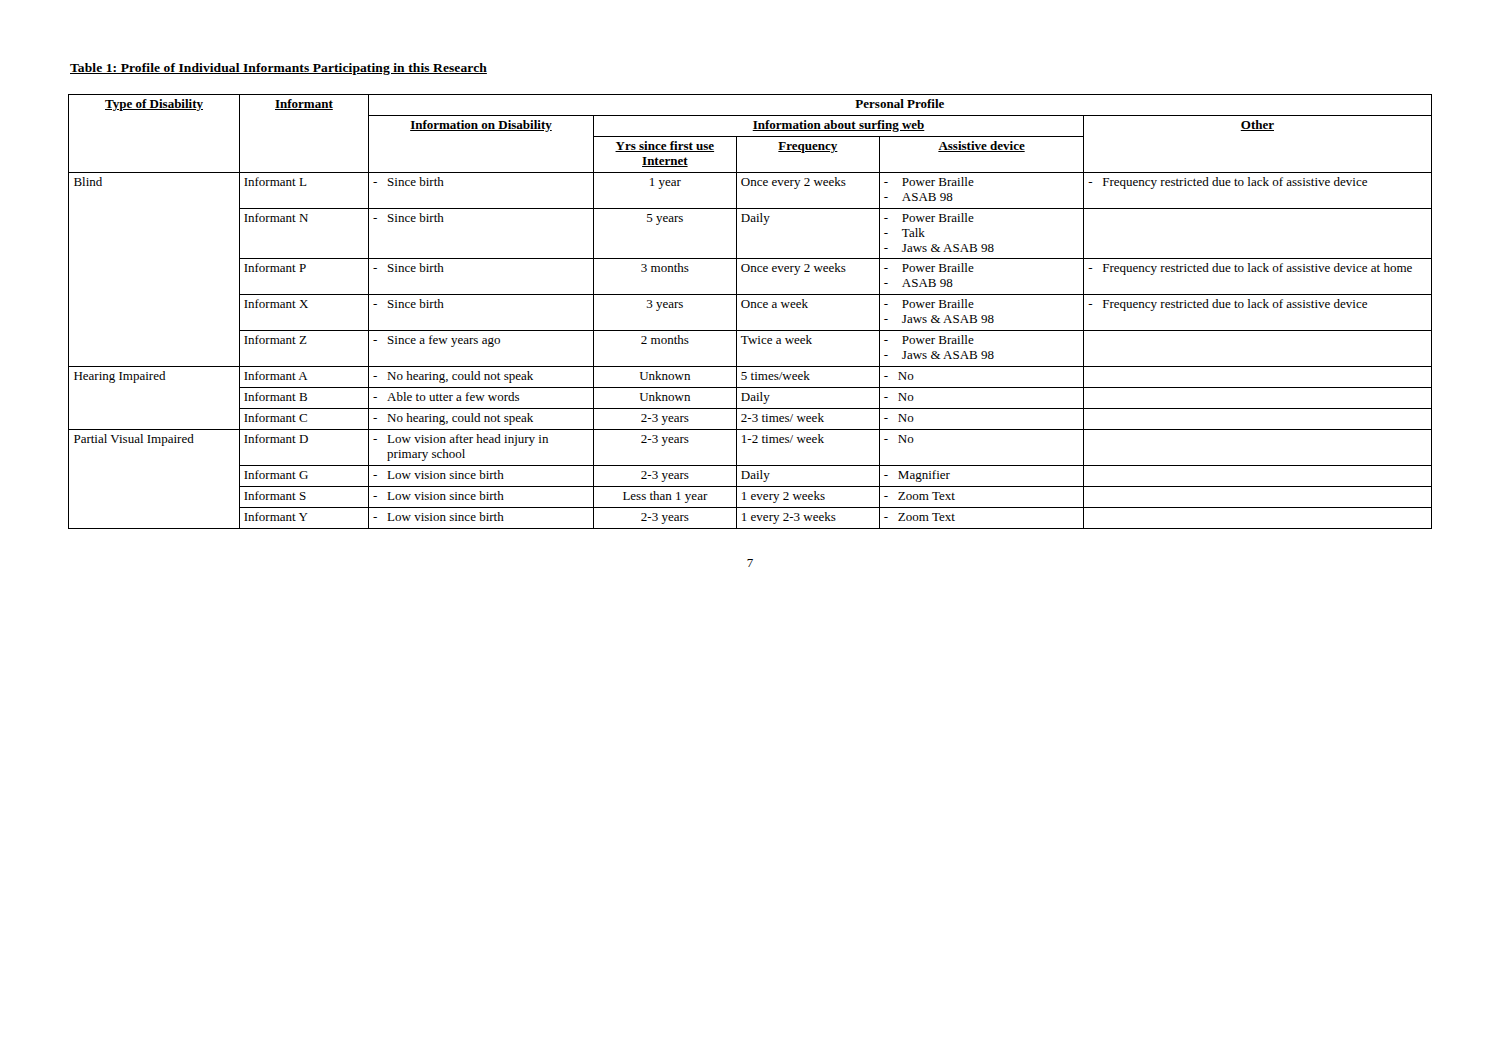Table 1: Profile of Individual Informants Participating in this Research
| Type of Disability | Informant | Personal Profile |
| --- | --- | --- |
| Information on Disability | Information about surfing web | Other |
| Yrs since first use Internet | Frequency | Assistive device |
| Blind | Informant L | Since birth | 1 year | Once every 2 weeks | Power Braille ASAB 98 | Frequency restricted due to lack of assistive device |
| Informant N | Since birth | 5 years | Daily | Power Braille Talk Jaws & ASAB 98 | |
| Informant P | Since birth | 3 months | Once every 2 weeks | Power Braille ASAB 98 | Frequency restricted due to lack of assistive device at home |
| Informant X | Since birth | 3 years | Once a week | Power Braille Jaws & ASAB 98 | Frequency restricted due to lack of assistive device |
| Informant Z | Since a few years ago | 2 months | Twice a week | Power Braille Jaws & ASAB 98 | |
| Hearing Impaired | Informant A | No hearing, could not speak | Unknown | 5 times/week | No | |
| Informant B | Able to utter a few words | Unknown | Daily | No | |
| Informant C | No hearing, could not speak | 2-3 years | 2-3 times/ week | No | |
| Partial Visual Impaired | Informant D | Low vision after head injury in primary school | 2-3 years | 1-2 times/ week | No | |
| Informant G | Low vision since birth | 2-3 years | Daily | Magnifier | |
| Informant S | Low vision since birth | Less than 1 year | 1 every 2 weeks | Zoom Text | |
| Informant Y | Low vision since birth | 2-3 years | 1 every 2-3 weeks | Zoom Text | |
7